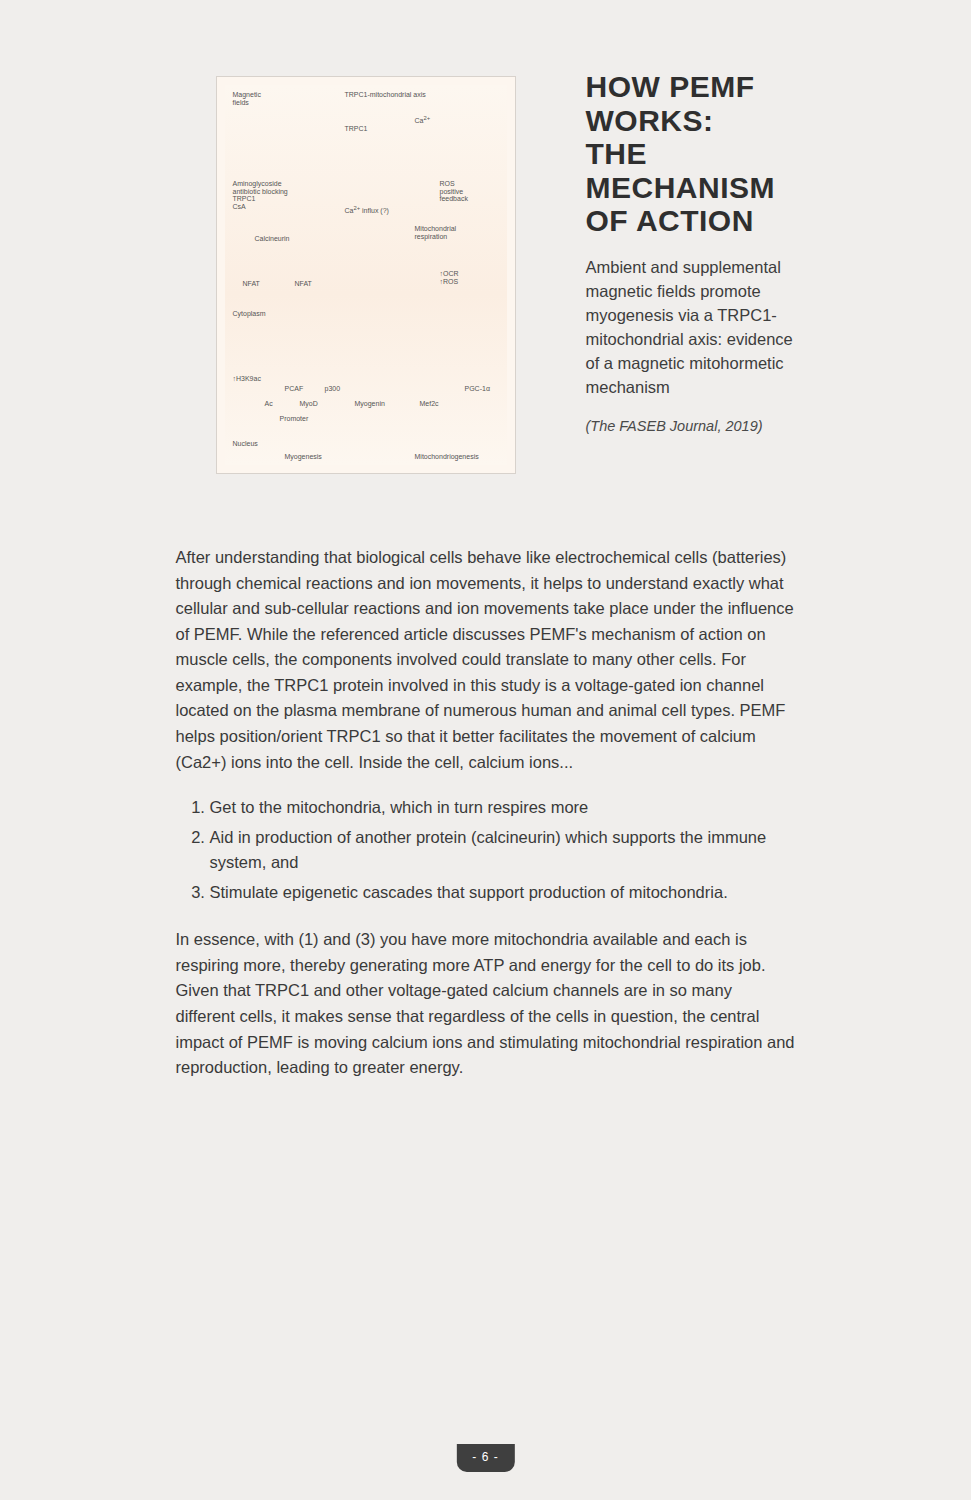Magnetic
fields TRPC1-mitochondrial axis TRPC1 Ca2+ Aminoglycoside
antibiotic blocking
TRPC1 ROS
positive
feedback Ca2+ influx (?) Mitochondrial
respiration CsA Calcineurin ↑OCR
↑ROS NFAT NFAT Cytoplasm PCAF p300 ↑H3K9ac Ac MyoD Myogenin Mef2c PGC-1α Promoter Nucleus Myogenesis Mitochondriogenesis
How PEMF Works:
The Mechanism
of Action
Ambient and supplemental magnetic fields promote myogenesis via a TRPC1-mitochondrial axis: evidence of a magnetic mitohormetic mechanism
(The FASEB Journal, 2019)
After understanding that biological cells behave like electrochemical cells (batteries) through chemical reactions and ion movements, it helps to understand exactly what cellular and sub-cellular reactions and ion movements take place under the influence of PEMF. While the referenced article discusses PEMF's mechanism of action on muscle cells, the components involved could translate to many other cells. For example, the TRPC1 protein involved in this study is a voltage-gated ion channel located on the plasma membrane of numerous human and animal cell types. PEMF helps position/orient TRPC1 so that it better facilitates the movement of calcium (Ca2+) ions into the cell. Inside the cell, calcium ions...
Get to the mitochondria, which in turn respires more
Aid in production of another protein (calcineurin) which supports the immune system, and
Stimulate epigenetic cascades that support production of mitochondria.
In essence, with (1) and (3) you have more mitochondria available and each is respiring more, thereby generating more ATP and energy for the cell to do its job. Given that TRPC1 and other voltage-gated calcium channels are in so many different cells, it makes sense that regardless of the cells in question, the central impact of PEMF is moving calcium ions and stimulating mitochondrial respiration and reproduction, leading to greater energy.
- 6 -